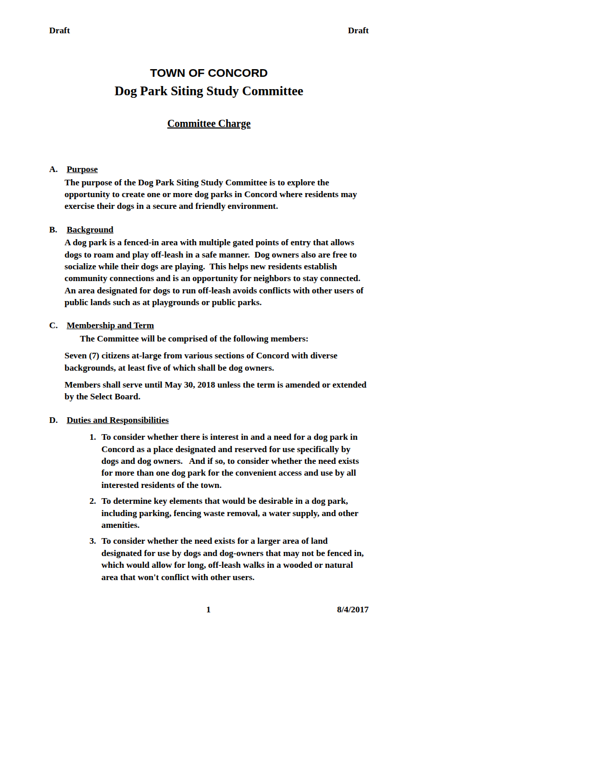Draft Draft
TOWN OF CONCORD
Dog Park Siting Study Committee
Committee Charge
A. Purpose
The purpose of the Dog Park Siting Study Committee is to explore the opportunity to create one or more dog parks in Concord where residents may exercise their dogs in a secure and friendly environment.
B. Background
A dog park is a fenced-in area with multiple gated points of entry that allows dogs to roam and play off-leash in a safe manner. Dog owners also are free to socialize while their dogs are playing. This helps new residents establish community connections and is an opportunity for neighbors to stay connected. An area designated for dogs to run off-leash avoids conflicts with other users of public lands such as at playgrounds or public parks.
C. Membership and Term
The Committee will be comprised of the following members:
Seven (7) citizens at-large from various sections of Concord with diverse backgrounds, at least five of which shall be dog owners.
Members shall serve until May 30, 2018 unless the term is amended or extended by the Select Board.
D. Duties and Responsibilities
To consider whether there is interest in and a need for a dog park in Concord as a place designated and reserved for use specifically by dogs and dog owners. And if so, to consider whether the need exists for more than one dog park for the convenient access and use by all interested residents of the town.
To determine key elements that would be desirable in a dog park, including parking, fencing waste removal, a water supply, and other amenities.
To consider whether the need exists for a larger area of land designated for use by dogs and dog-owners that may not be fenced in, which would allow for long, off-leash walks in a wooded or natural area that won't conflict with other users.
1 8/4/2017